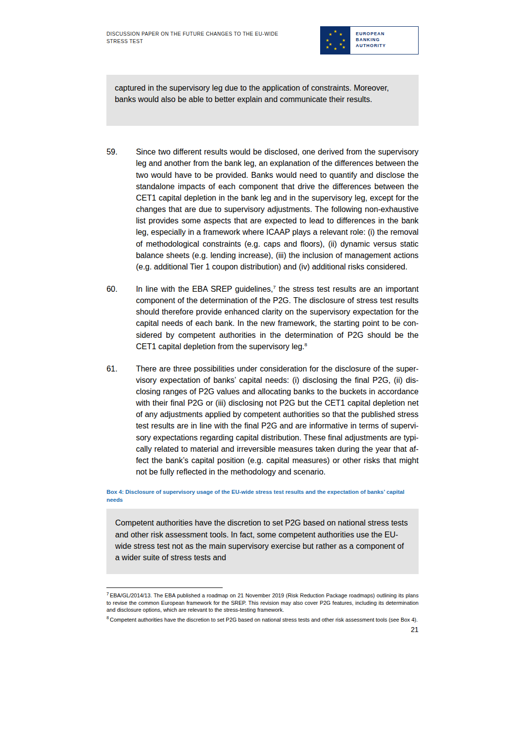Discussion paper on the future changes to the EU-wide stress test
★★★★★ ★★★★★
EUROPEAN
BANKING
AUTHORITY
captured in the supervisory leg due to the application of constraints. Moreover, banks would also be able to better explain and communicate their results.
59. Since two different results would be disclosed, one derived from the supervisory leg and another from the bank leg, an explanation of the differences between the two would have to be provided. Banks would need to quantify and disclose the standalone impacts of each component that drive the differences between the CET1 capital depletion in the bank leg and in the supervisory leg, except for the changes that are due to supervisory adjustments. The following non-exhaustive list provides some aspects that are expected to lead to differences in the bank leg, especially in a framework where ICAAP plays a relevant role: (i) the removal of methodological constraints (e.g. caps and floors), (ii) dynamic versus static balance sheets (e.g. lending increase), (iii) the inclusion of management actions (e.g. additional Tier 1 coupon distribution) and (iv) additional risks considered.
60. In line with the EBA SREP guidelines,7 the stress test results are an important component of the determination of the P2G. The disclosure of stress test results should therefore provide enhanced clarity on the supervisory expectation for the capital needs of each bank. In the new framework, the starting point to be considered by competent authorities in the determination of P2G should be the CET1 capital depletion from the supervisory leg.8
61. There are three possibilities under consideration for the disclosure of the supervisory expectation of banks’ capital needs: (i) disclosing the final P2G, (ii) disclosing ranges of P2G values and allocating banks to the buckets in accordance with their final P2G or (iii) disclosing not P2G but the CET1 capital depletion net of any adjustments applied by competent authorities so that the published stress test results are in line with the final P2G and are informative in terms of supervisory expectations regarding capital distribution. These final adjustments are typically related to material and irreversible measures taken during the year that affect the bank’s capital position (e.g. capital measures) or other risks that might not be fully reflected in the methodology and scenario.
Box 4: Disclosure of supervisory usage of the EU-wide stress test results and the expectation of banks’ capital needs
Competent authorities have the discretion to set P2G based on national stress tests and other risk assessment tools. In fact, some competent authorities use the EU-wide stress test not as the main supervisory exercise but rather as a component of a wider suite of stress tests and
7 EBA/GL/2014/13. The EBA published a roadmap on 21 November 2019 (Risk Reduction Package roadmaps) outlining its plans to revise the common European framework for the SREP. This revision may also cover P2G features, including its determination and disclosure options, which are relevant to the stress-testing framework.
8 Competent authorities have the discretion to set P2G based on national stress tests and other risk assessment tools (see Box 4).
21